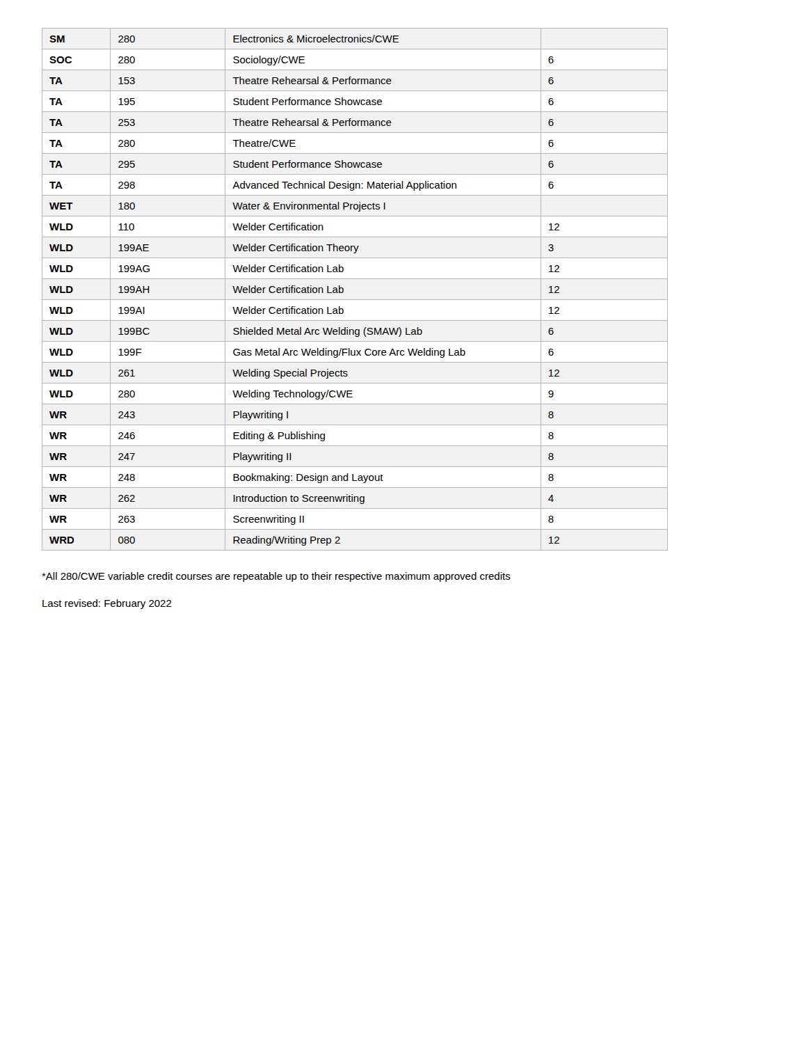| SM | 280 | Electronics & Microelectronics/CWE | |
| SOC | 280 | Sociology/CWE | 6 |
| TA | 153 | Theatre Rehearsal & Performance | 6 |
| TA | 195 | Student Performance Showcase | 6 |
| TA | 253 | Theatre Rehearsal & Performance | 6 |
| TA | 280 | Theatre/CWE | 6 |
| TA | 295 | Student Performance Showcase | 6 |
| TA | 298 | Advanced Technical Design: Material Application | 6 |
| WET | 180 | Water & Environmental Projects I | |
| WLD | 110 | Welder Certification | 12 |
| WLD | 199AE | Welder Certification Theory | 3 |
| WLD | 199AG | Welder Certification Lab | 12 |
| WLD | 199AH | Welder Certification Lab | 12 |
| WLD | 199AI | Welder Certification Lab | 12 |
| WLD | 199BC | Shielded Metal Arc Welding (SMAW) Lab | 6 |
| WLD | 199F | Gas Metal Arc Welding/Flux Core Arc Welding Lab | 6 |
| WLD | 261 | Welding Special Projects | 12 |
| WLD | 280 | Welding Technology/CWE | 9 |
| WR | 243 | Playwriting I | 8 |
| WR | 246 | Editing & Publishing | 8 |
| WR | 247 | Playwriting II | 8 |
| WR | 248 | Bookmaking: Design and Layout | 8 |
| WR | 262 | Introduction to Screenwriting | 4 |
| WR | 263 | Screenwriting II | 8 |
| WRD | 080 | Reading/Writing Prep 2 | 12 |
*All 280/CWE variable credit courses are repeatable up to their respective maximum approved credits
Last revised: February 2022